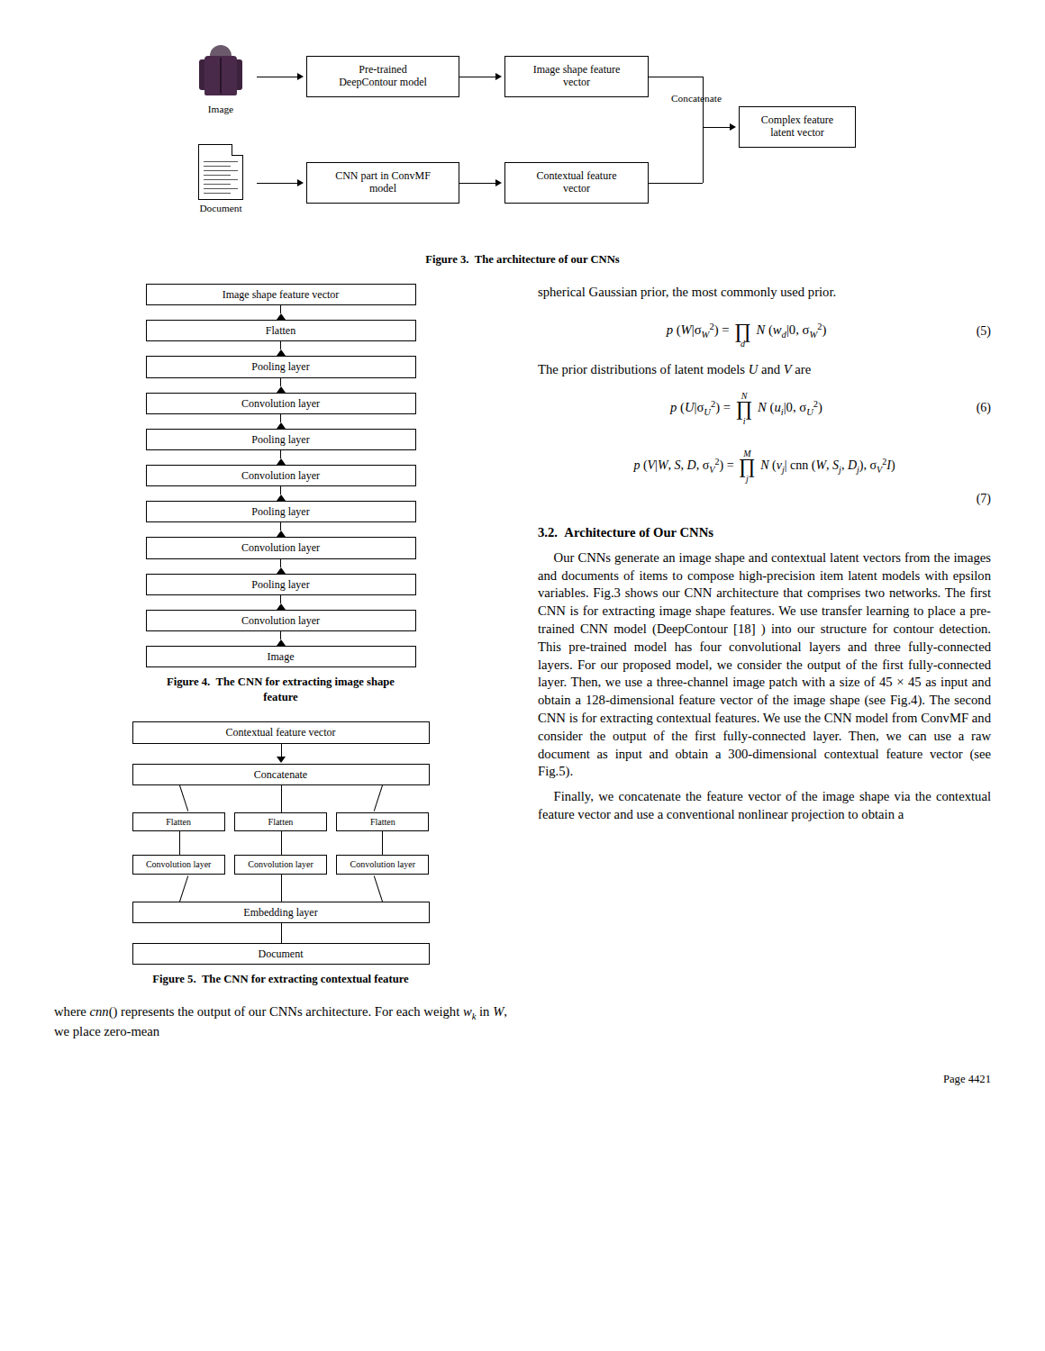Image
Document
Pre-trained
DeepContour model
Image shape feature
vector
CNN part in ConvMF
model
Contextual feature
vector
Complex feature
latent vector
Concatenate
Figure 3. The architecture of our CNNs
Image
Convolution layer
Pooling layer
Convolution layer
Pooling layer
Convolution layer
Pooling layer
Convolution layer
Pooling layer
Flatten
Image shape feature vector
Figure 4. The CNN for extracting image shape
feature
Contextual feature vector
Concatenate
Flatten
Flatten
Flatten
Convolution layer
Convolution layer
Convolution layer
Embedding layer
Document
Figure 5. The CNN for extracting contextual feature
where cnn() represents the output of our CNNs architecture. For each weight wk in W, we place zero-mean
spherical Gaussian prior, the most commonly used prior.
p (W|σW2) = ∏d N (wd|0, σW2)
(5)
The prior distributions of latent models U and V are
p (U|σU2) = N∏i N (ui|0, σU2)
(6)
p (V|W, S, D, σV2) = M∏j N (vj| cnn (W, Sj, Dj), σV2I)
(7)
3.2. Architecture of Our CNNs
Our CNNs generate an image shape and contextual latent vectors from the images and documents of items to compose high-precision item latent models with epsilon variables. Fig.3 shows our CNN architecture that comprises two networks. The first CNN is for extracting image shape features. We use transfer learning to place a pre-trained CNN model (DeepContour [18] ) into our structure for contour detection. This pre-trained model has four convolutional layers and three fully-connected layers. For our proposed model, we consider the output of the first fully-connected layer. Then, we use a three-channel image patch with a size of 45 × 45 as input and obtain a 128-dimensional feature vector of the image shape (see Fig.4). The second CNN is for extracting contextual features. We use the CNN model from ConvMF and consider the output of the first fully-connected layer. Then, we can use a raw document as input and obtain a 300-dimensional contextual feature vector (see Fig.5).
Finally, we concatenate the feature vector of the image shape via the contextual feature vector and use a conventional nonlinear projection to obtain a
Page 4421